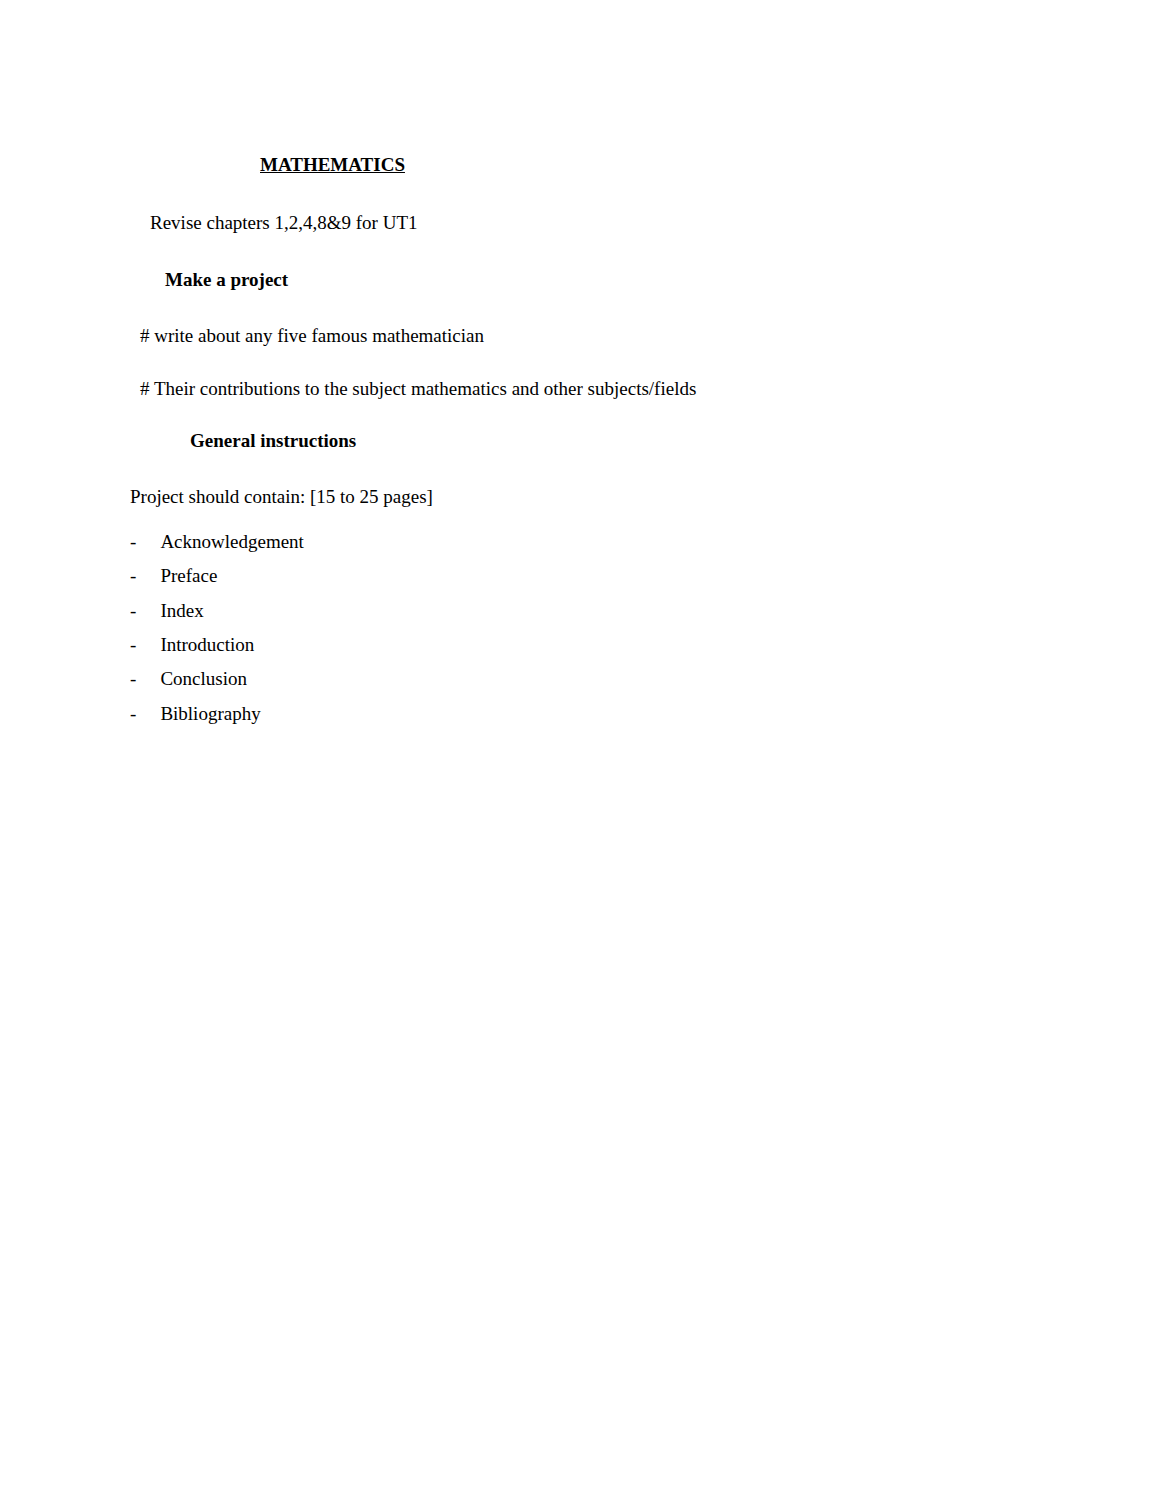MATHEMATICS
Revise chapters 1,2,4,8&9 for UT1
Make a project
# write about any five famous mathematician
# Their contributions to the subject mathematics and other subjects/fields
General instructions
Project should contain: [15 to 25 pages]
Acknowledgement
Preface
Index
Introduction
Conclusion
Bibliography